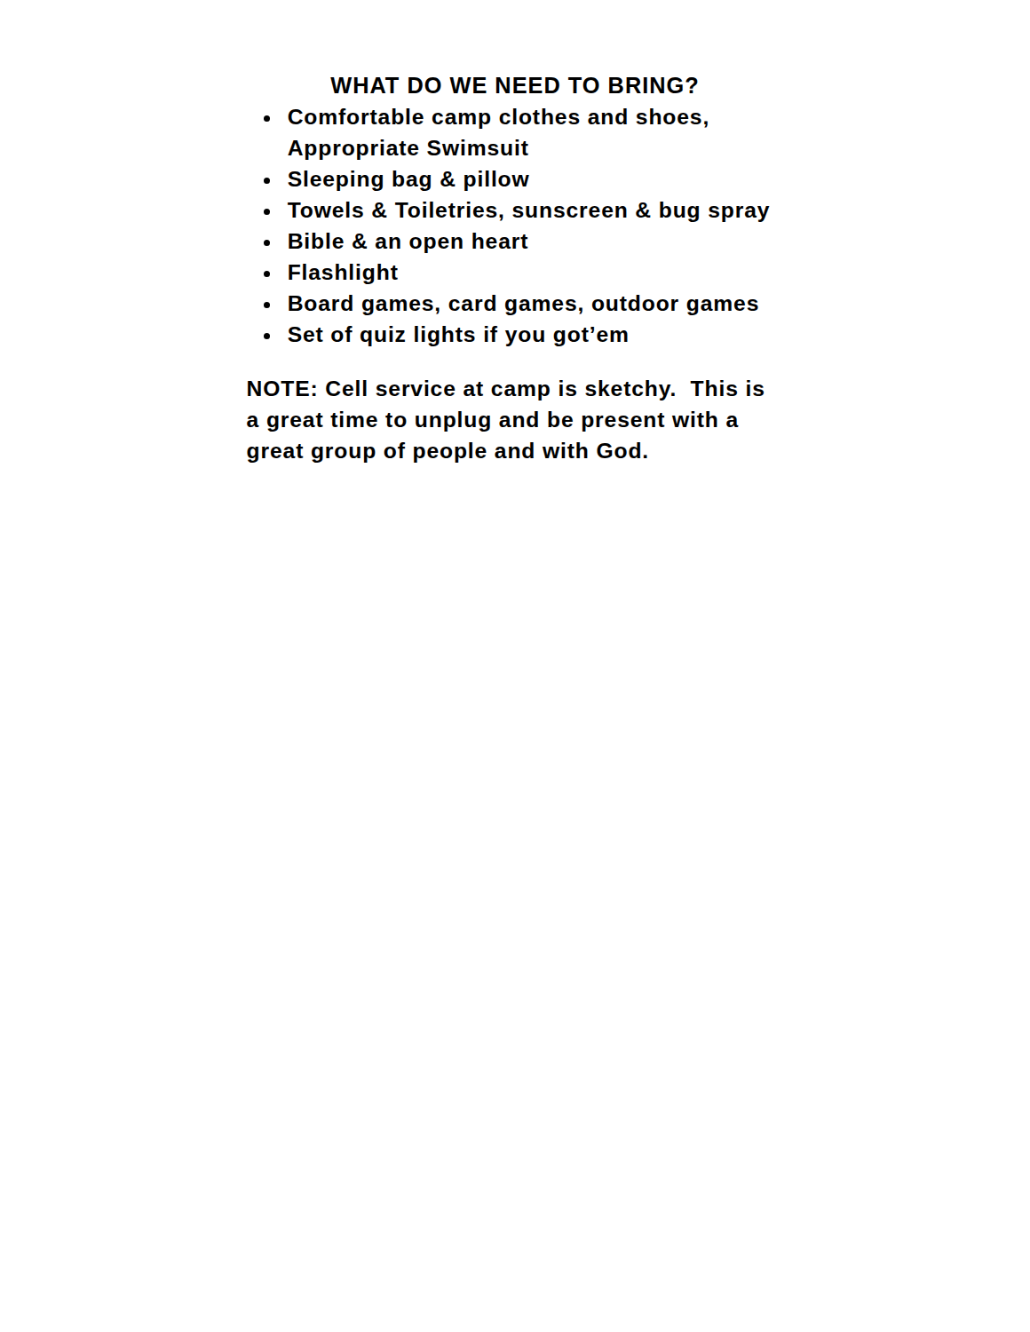What do we need to bring?
Comfortable camp clothes and shoes, Appropriate Swimsuit
Sleeping bag & pillow
Towels & Toiletries, sunscreen & bug spray
Bible & an open heart
Flashlight
Board games, card games, outdoor games
Set of quiz lights if you got’em
NOTE: Cell service at camp is sketchy. This is a great time to unplug and be present with a great group of people and with God.